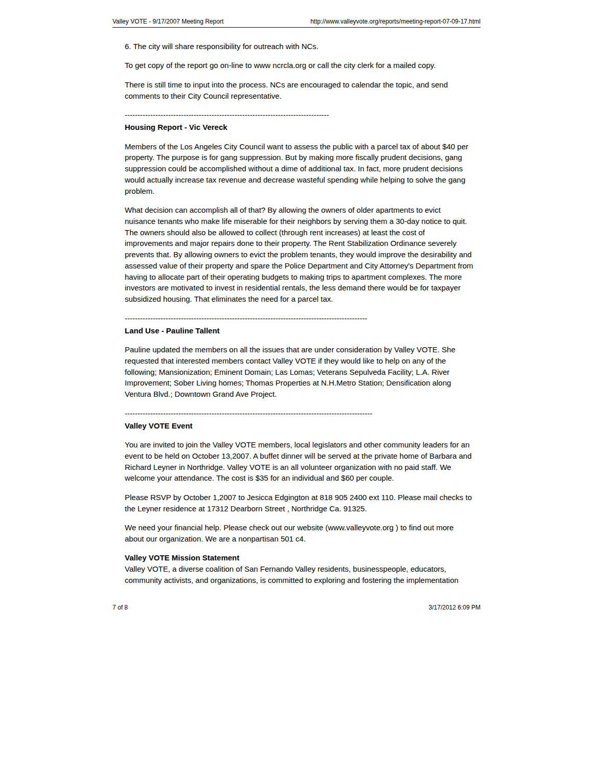Valley VOTE - 9/17/2007 Meeting Report http://www.valleyvote.org/reports/meeting-report-07-09-17.html
6. The city will share responsibility for outreach with NCs.
To get copy of the report go on-line to www ncrcla.org or call the city clerk for a mailed copy.
There is still time to input into the process. NCs are encouraged to calendar the topic, and send comments to their City Council representative.
--------------------------------------------------------------------------------
Housing Report - Vic Vereck
Members of the Los Angeles City Council want to assess the public with a parcel tax of about $40 per property. The purpose is for gang suppression. But by making more fiscally prudent decisions, gang suppression could be accomplished without a dime of additional tax. In fact, more prudent decisions would actually increase tax revenue and decrease wasteful spending while helping to solve the gang problem.
What decision can accomplish all of that? By allowing the owners of older apartments to evict nuisance tenants who make life miserable for their neighbors by serving them a 30-day notice to quit. The owners should also be allowed to collect (through rent increases) at least the cost of improvements and major repairs done to their property. The Rent Stabilization Ordinance severely prevents that. By allowing owners to evict the problem tenants, they would improve the desirability and assessed value of their property and spare the Police Department and City Attorney's Department from having to allocate part of their operating budgets to making trips to apartment complexes. The more investors are motivated to invest in residential rentals, the less demand there would be for taxpayer subsidized housing. That eliminates the need for a parcel tax.
-----------------------------------------------------------------------------------------------
Land Use - Pauline Tallent
Pauline updated the members on all the issues that are under consideration by Valley VOTE. She requested that interested members contact Valley VOTE if they would like to help on any of the following; Mansionization; Eminent Domain; Las Lomas; Veterans Sepulveda Facility; L.A. River Improvement; Sober Living homes; Thomas Properties at N.H.Metro Station; Densification along Ventura Blvd.; Downtown Grand Ave Project.
-------------------------------------------------------------------------------------------------
Valley VOTE Event
You are invited to join the Valley VOTE members, local legislators and other community leaders for an event to be held on October 13,2007. A buffet dinner will be served at the private home of Barbara and Richard Leyner in Northridge. Valley VOTE is an all volunteer organization with no paid staff. We welcome your attendance. The cost is $35 for an individual and $60 per couple.
Please RSVP by October 1,2007 to Jesicca Edgington at 818 905 2400 ext 110. Please mail checks to the Leyner residence at 17312 Dearborn Street , Northridge Ca. 91325.
We need your financial help. Please check out our website (www.valleyvote.org ) to find out more about our organization. We are a nonpartisan 501 c4.
Valley VOTE Mission Statement
Valley VOTE, a diverse coalition of San Fernando Valley residents, businesspeople, educators, community activists, and organizations, is committed to exploring and fostering the implementation
7 of 8 3/17/2012 6:09 PM